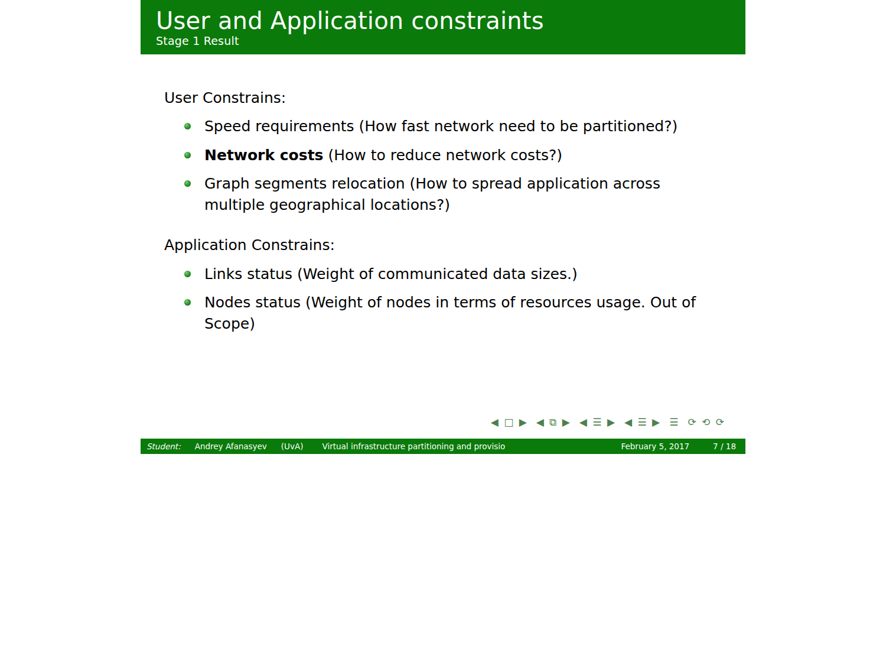User and Application constraints
Stage 1 Result
User Constrains:
Speed requirements (How fast network need to be partitioned?)
Network costs (How to reduce network costs?)
Graph segments relocation (How to spread application across multiple geographical locations?)
Application Constrains:
Links status (Weight of communicated data sizes.)
Nodes status (Weight of nodes in terms of resources usage. Out of Scope)
◀ □ ▶◀ ⧉ ▶◀ ☰ ▶◀ ☰ ▶☰⟳ ⟲ ⟳
Student: Andrey Afanasyev (UvA) Virtual infrastructure partitioning and provisio February 5, 2017 7 / 18